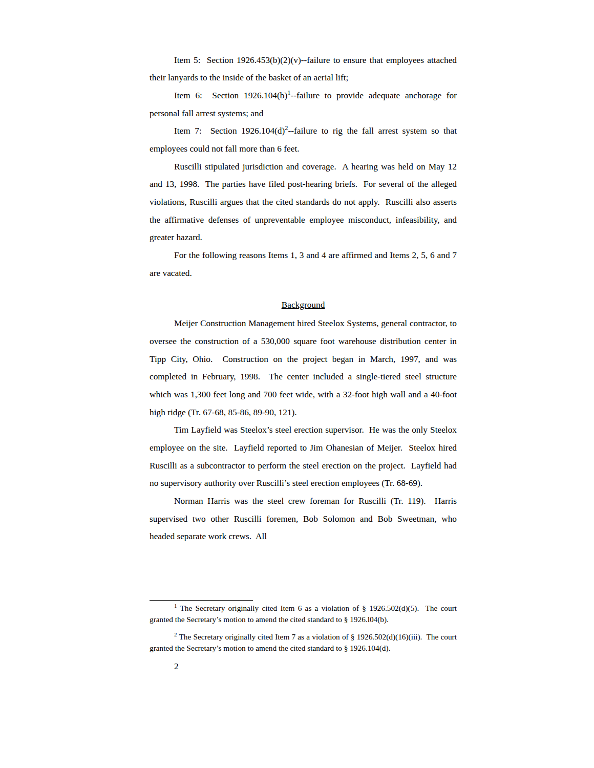Item 5: Section 1926.453(b)(2)(v)--failure to ensure that employees attached their lanyards to the inside of the basket of an aerial lift;
Item 6: Section 1926.104(b)1--failure to provide adequate anchorage for personal fall arrest systems; and
Item 7: Section 1926.104(d)2--failure to rig the fall arrest system so that employees could not fall more than 6 feet.
Ruscilli stipulated jurisdiction and coverage. A hearing was held on May 12 and 13, 1998. The parties have filed post-hearing briefs. For several of the alleged violations, Ruscilli argues that the cited standards do not apply. Ruscilli also asserts the affirmative defenses of unpreventable employee misconduct, infeasibility, and greater hazard.
For the following reasons Items 1, 3 and 4 are affirmed and Items 2, 5, 6 and 7 are vacated.
Background
Meijer Construction Management hired Steelox Systems, general contractor, to oversee the construction of a 530,000 square foot warehouse distribution center in Tipp City, Ohio. Construction on the project began in March, 1997, and was completed in February, 1998. The center included a single-tiered steel structure which was 1,300 feet long and 700 feet wide, with a 32-foot high wall and a 40-foot high ridge (Tr. 67-68, 85-86, 89-90, 121).
Tim Layfield was Steelox’s steel erection supervisor. He was the only Steelox employee on the site. Layfield reported to Jim Ohanesian of Meijer. Steelox hired Ruscilli as a subcontractor to perform the steel erection on the project. Layfield had no supervisory authority over Ruscilli’s steel erection employees (Tr. 68-69).
Norman Harris was the steel crew foreman for Ruscilli (Tr. 119). Harris supervised two other Ruscilli foremen, Bob Solomon and Bob Sweetman, who headed separate work crews. All
1 The Secretary originally cited Item 6 as a violation of § 1926.502(d)(5). The court granted the Secretary’s motion to amend the cited standard to § 1926.l04(b).
2 The Secretary originally cited Item 7 as a violation of § 1926.502(d)(16)(iii). The court granted the Secretary’s motion to amend the cited standard to § 1926.104(d).
2